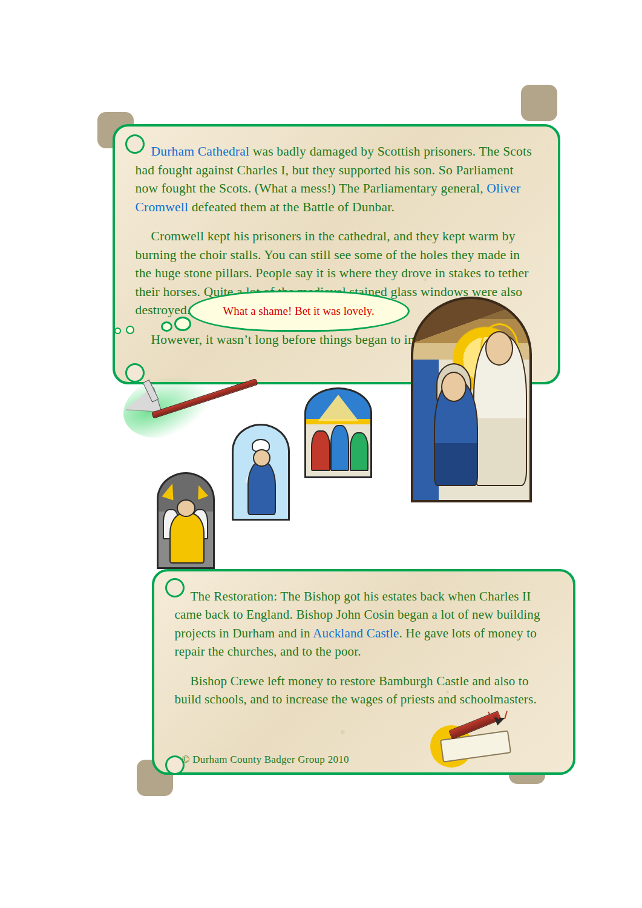Durham Cathedral was badly damaged by Scottish prisoners. The Scots had fought against Charles I, but they supported his son. So Parliament now fought the Scots. (What a mess!) The Parliamentary general, Oliver Cromwell defeated them at the Battle of Dunbar.
Cromwell kept his prisoners in the cathedral, and they kept warm by burning the choir stalls. You can still see some of the holes they made in the huge stone pillars. People say it is where they drove in stakes to tether their horses. Quite a lot of the medieval stained glass windows were also destroyed.
However, it wasn’t long before things began to improve in the North.
What a shame! Bet it was lovely.
The Restoration: The Bishop got his estates back when Charles II came back to England. Bishop John Cosin began a lot of new building projects in Durham and in Auckland Castle. He gave lots of money to repair the churches, and to the poor.
Bishop Crewe left money to restore Bamburgh Castle and also to build schools, and to increase the wages of priests and schoolmasters.
© Durham County Badger Group 2010